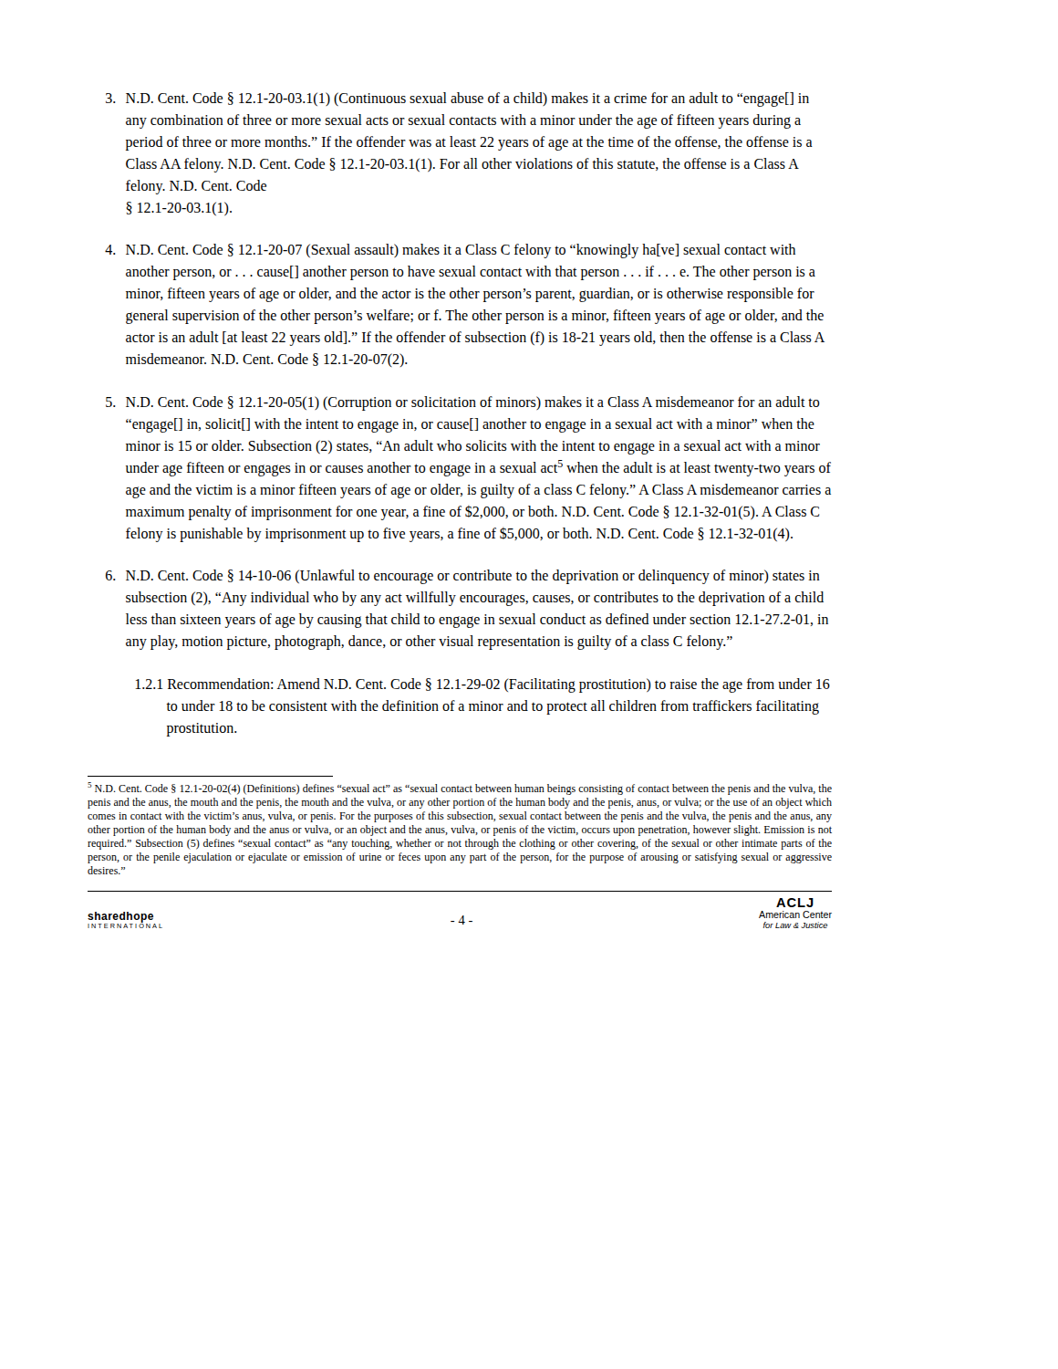N.D. Cent. Code § 12.1-20-03.1(1) (Continuous sexual abuse of a child) makes it a crime for an adult to “engage[] in any combination of three or more sexual acts or sexual contacts with a minor under the age of fifteen years during a period of three or more months.” If the offender was at least 22 years of age at the time of the offense, the offense is a Class AA felony. N.D. Cent. Code § 12.1-20-03.1(1). For all other violations of this statute, the offense is a Class A felony. N.D. Cent. Code
§ 12.1-20-03.1(1).
N.D. Cent. Code § 12.1-20-07 (Sexual assault) makes it a Class C felony to “knowingly ha[ve] sexual contact with another person, or . . . cause[] another person to have sexual contact with that person . . . if . . . e. The other person is a minor, fifteen years of age or older, and the actor is the other person’s parent, guardian, or is otherwise responsible for general supervision of the other person’s welfare; or f. The other person is a minor, fifteen years of age or older, and the actor is an adult [at least 22 years old].” If the offender of subsection (f) is 18-21 years old, then the offense is a Class A misdemeanor. N.D. Cent. Code § 12.1-20-07(2).
N.D. Cent. Code § 12.1-20-05(1) (Corruption or solicitation of minors) makes it a Class A misdemeanor for an adult to “engage[] in, solicit[] with the intent to engage in, or cause[] another to engage in a sexual act with a minor” when the minor is 15 or older. Subsection (2) states, “An adult who solicits with the intent to engage in a sexual act with a minor under age fifteen or engages in or causes another to engage in a sexual act5 when the adult is at least twenty-two years of age and the victim is a minor fifteen years of age or older, is guilty of a class C felony.” A Class A misdemeanor carries a maximum penalty of imprisonment for one year, a fine of $2,000, or both. N.D. Cent. Code § 12.1-32-01(5). A Class C felony is punishable by imprisonment up to five years, a fine of $5,000, or both. N.D. Cent. Code § 12.1-32-01(4).
N.D. Cent. Code § 14-10-06 (Unlawful to encourage or contribute to the deprivation or delinquency of minor) states in subsection (2), “Any individual who by any act willfully encourages, causes, or contributes to the deprivation of a child less than sixteen years of age by causing that child to engage in sexual conduct as defined under section 12.1-27.2-01, in any play, motion picture, photograph, dance, or other visual representation is guilty of a class C felony.”
1.2.1 Recommendation: Amend N.D. Cent. Code § 12.1-29-02 (Facilitating prostitution) to raise the age from under 16 to under 18 to be consistent with the definition of a minor and to protect all children from traffickers facilitating prostitution.
5 N.D. Cent. Code § 12.1-20-02(4) (Definitions) defines “sexual act” as “sexual contact between human beings consisting of contact between the penis and the vulva, the penis and the anus, the mouth and the penis, the mouth and the vulva, or any other portion of the human body and the penis, anus, or vulva; or the use of an object which comes in contact with the victim’s anus, vulva, or penis. For the purposes of this subsection, sexual contact between the penis and the vulva, the penis and the anus, any other portion of the human body and the anus or vulva, or an object and the anus, vulva, or penis of the victim, occurs upon penetration, however slight. Emission is not required.” Subsection (5) defines “sexual contact” as “any touching, whether or not through the clothing or other covering, of the sexual or other intimate parts of the person, or the penile ejaculation or ejaculate or emission of urine or feces upon any part of the person, for the purpose of arousing or satisfying sexual or aggressive desires.”
sharedhopeINTERNATIONAL
- 4 -
ACLJ
American Centerfor Law & Justice